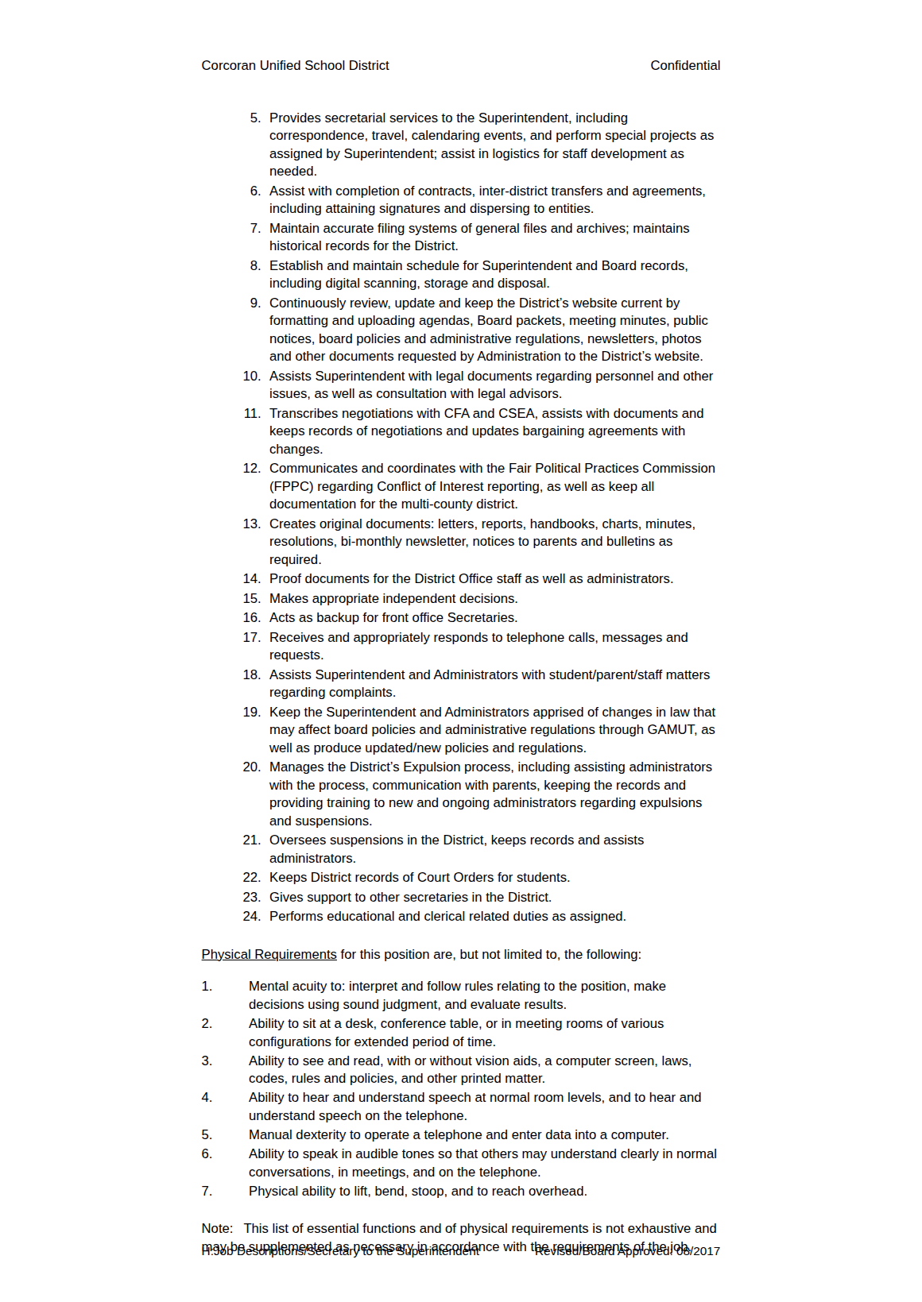Corcoran Unified School District
Confidential
Provides secretarial services to the Superintendent, including correspondence, travel, calendaring events, and perform special projects as assigned by Superintendent; assist in logistics for staff development as needed.
Assist with completion of contracts, inter-district transfers and agreements, including attaining signatures and dispersing to entities.
Maintain accurate filing systems of general files and archives; maintains historical records for the District.
Establish and maintain schedule for Superintendent and Board records, including digital scanning, storage and disposal.
Continuously review, update and keep the District’s website current by formatting and uploading agendas, Board packets, meeting minutes, public notices, board policies and administrative regulations, newsletters, photos and other documents requested by Administration to the District’s website.
Assists Superintendent with legal documents regarding personnel and other issues, as well as consultation with legal advisors.
Transcribes negotiations with CFA and CSEA, assists with documents and keeps records of negotiations and updates bargaining agreements with changes.
Communicates and coordinates with the Fair Political Practices Commission (FPPC) regarding Conflict of Interest reporting, as well as keep all documentation for the multi-county district.
Creates original documents: letters, reports, handbooks, charts, minutes, resolutions, bi-monthly newsletter, notices to parents and bulletins as required.
Proof documents for the District Office staff as well as administrators.
Makes appropriate independent decisions.
Acts as backup for front office Secretaries.
Receives and appropriately responds to telephone calls, messages and requests.
Assists Superintendent and Administrators with student/parent/staff matters regarding complaints.
Keep the Superintendent and Administrators apprised of changes in law that may affect board policies and administrative regulations through GAMUT, as well as produce updated/new policies and regulations.
Manages the District’s Expulsion process, including assisting administrators with the process, communication with parents, keeping the records and providing training to new and ongoing administrators regarding expulsions and suspensions.
Oversees suspensions in the District, keeps records and assists administrators.
Keeps District records of Court Orders for students.
Gives support to other secretaries in the District.
Performs educational and clerical related duties as assigned.
Physical Requirements for this position are, but not limited to, the following:
1. Mental acuity to: interpret and follow rules relating to the position, make decisions using sound judgment, and evaluate results.
2. Ability to sit at a desk, conference table, or in meeting rooms of various configurations for extended period of time.
3. Ability to see and read, with or without vision aids, a computer screen, laws, codes, rules and policies, and other printed matter.
4. Ability to hear and understand speech at normal room levels, and to hear and understand speech on the telephone.
5. Manual dexterity to operate a telephone and enter data into a computer.
6. Ability to speak in audible tones so that others may understand clearly in normal conversations, in meetings, and on the telephone.
7. Physical ability to lift, bend, stoop, and to reach overhead.
Note: This list of essential functions and of physical requirements is not exhaustive and may be supplemented as necessary in accordance with the requirements of the job.
H:Job Descriptions/Secretary to the Superintendent
Revised/Board Approved: 08/2017